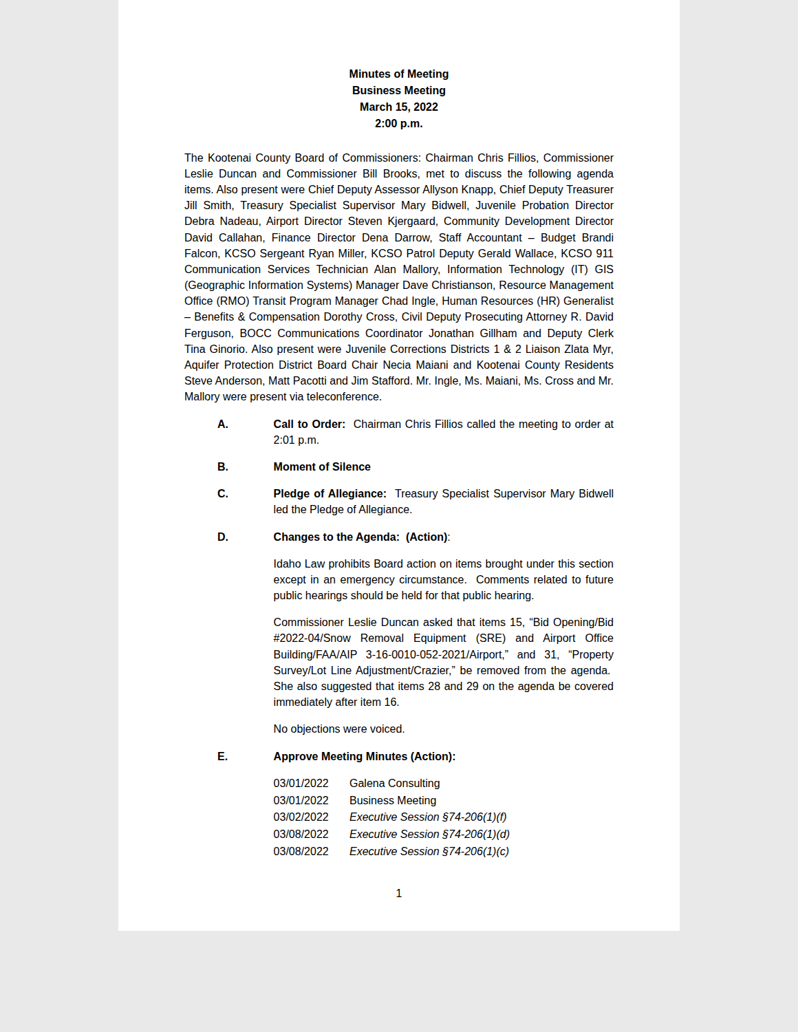Minutes of Meeting Business Meeting March 15, 2022 2:00 p.m.
The Kootenai County Board of Commissioners: Chairman Chris Fillios, Commissioner Leslie Duncan and Commissioner Bill Brooks, met to discuss the following agenda items. Also present were Chief Deputy Assessor Allyson Knapp, Chief Deputy Treasurer Jill Smith, Treasury Specialist Supervisor Mary Bidwell, Juvenile Probation Director Debra Nadeau, Airport Director Steven Kjergaard, Community Development Director David Callahan, Finance Director Dena Darrow, Staff Accountant – Budget Brandi Falcon, KCSO Sergeant Ryan Miller, KCSO Patrol Deputy Gerald Wallace, KCSO 911 Communication Services Technician Alan Mallory, Information Technology (IT) GIS (Geographic Information Systems) Manager Dave Christianson, Resource Management Office (RMO) Transit Program Manager Chad Ingle, Human Resources (HR) Generalist – Benefits & Compensation Dorothy Cross, Civil Deputy Prosecuting Attorney R. David Ferguson, BOCC Communications Coordinator Jonathan Gillham and Deputy Clerk Tina Ginorio. Also present were Juvenile Corrections Districts 1 & 2 Liaison Zlata Myr, Aquifer Protection District Board Chair Necia Maiani and Kootenai County Residents Steve Anderson, Matt Pacotti and Jim Stafford. Mr. Ingle, Ms. Maiani, Ms. Cross and Mr. Mallory were present via teleconference.
A.
Call to Order: Chairman Chris Fillios called the meeting to order at 2:01 p.m.
B.
Moment of Silence
C.
Pledge of Allegiance: Treasury Specialist Supervisor Mary Bidwell led the Pledge of Allegiance.
D.
Changes to the Agenda: (Action):
Idaho Law prohibits Board action on items brought under this section except in an emergency circumstance. Comments related to future public hearings should be held for that public hearing.
Commissioner Leslie Duncan asked that items 15, “Bid Opening/Bid #2022-04/Snow Removal Equipment (SRE) and Airport Office Building/FAA/AIP 3-16-0010-052-2021/Airport,” and 31, “Property Survey/Lot Line Adjustment/Crazier,” be removed from the agenda. She also suggested that items 28 and 29 on the agenda be covered immediately after item 16.
No objections were voiced.
E.
Approve Meeting Minutes (Action):
03/01/2022 Galena Consulting
03/01/2022 Business Meeting
03/02/2022 Executive Session §74-206(1)(f)
03/08/2022 Executive Session §74-206(1)(d)
03/08/2022 Executive Session §74-206(1)(c)
1